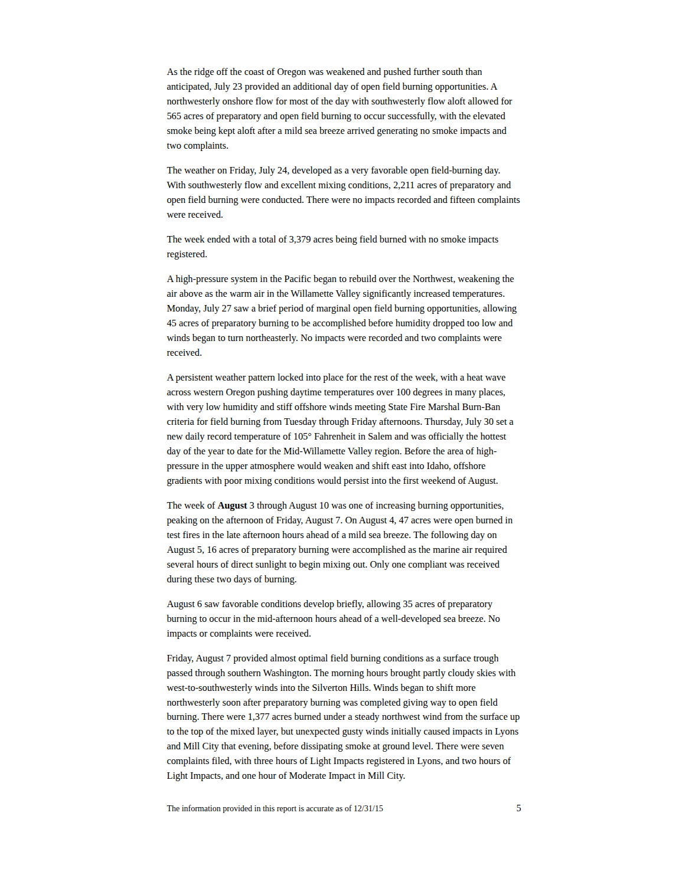As the ridge off the coast of Oregon was weakened and pushed further south than anticipated, July 23 provided an additional day of open field burning opportunities. A northwesterly onshore flow for most of the day with southwesterly flow aloft allowed for 565 acres of preparatory and open field burning to occur successfully, with the elevated smoke being kept aloft after a mild sea breeze arrived generating no smoke impacts and two complaints.
The weather on Friday, July 24, developed as a very favorable open field-burning day. With southwesterly flow and excellent mixing conditions, 2,211 acres of preparatory and open field burning were conducted. There were no impacts recorded and fifteen complaints were received.
The week ended with a total of 3,379 acres being field burned with no smoke impacts registered.
A high-pressure system in the Pacific began to rebuild over the Northwest, weakening the air above as the warm air in the Willamette Valley significantly increased temperatures. Monday, July 27 saw a brief period of marginal open field burning opportunities, allowing 45 acres of preparatory burning to be accomplished before humidity dropped too low and winds began to turn northeasterly. No impacts were recorded and two complaints were received.
A persistent weather pattern locked into place for the rest of the week, with a heat wave across western Oregon pushing daytime temperatures over 100 degrees in many places, with very low humidity and stiff offshore winds meeting State Fire Marshal Burn-Ban criteria for field burning from Tuesday through Friday afternoons. Thursday, July 30 set a new daily record temperature of 105° Fahrenheit in Salem and was officially the hottest day of the year to date for the Mid-Willamette Valley region. Before the area of high-pressure in the upper atmosphere would weaken and shift east into Idaho, offshore gradients with poor mixing conditions would persist into the first weekend of August.
The week of August 3 through August 10 was one of increasing burning opportunities, peaking on the afternoon of Friday, August 7. On August 4, 47 acres were open burned in test fires in the late afternoon hours ahead of a mild sea breeze. The following day on August 5, 16 acres of preparatory burning were accomplished as the marine air required several hours of direct sunlight to begin mixing out. Only one compliant was received during these two days of burning.
August 6 saw favorable conditions develop briefly, allowing 35 acres of preparatory burning to occur in the mid-afternoon hours ahead of a well-developed sea breeze. No impacts or complaints were received.
Friday, August 7 provided almost optimal field burning conditions as a surface trough passed through southern Washington. The morning hours brought partly cloudy skies with west-to-southwesterly winds into the Silverton Hills. Winds began to shift more northwesterly soon after preparatory burning was completed giving way to open field burning. There were 1,377 acres burned under a steady northwest wind from the surface up to the top of the mixed layer, but unexpected gusty winds initially caused impacts in Lyons and Mill City that evening, before dissipating smoke at ground level. There were seven complaints filed, with three hours of Light Impacts registered in Lyons, and two hours of Light Impacts, and one hour of Moderate Impact in Mill City.
The information provided in this report is accurate as of 12/31/15 5